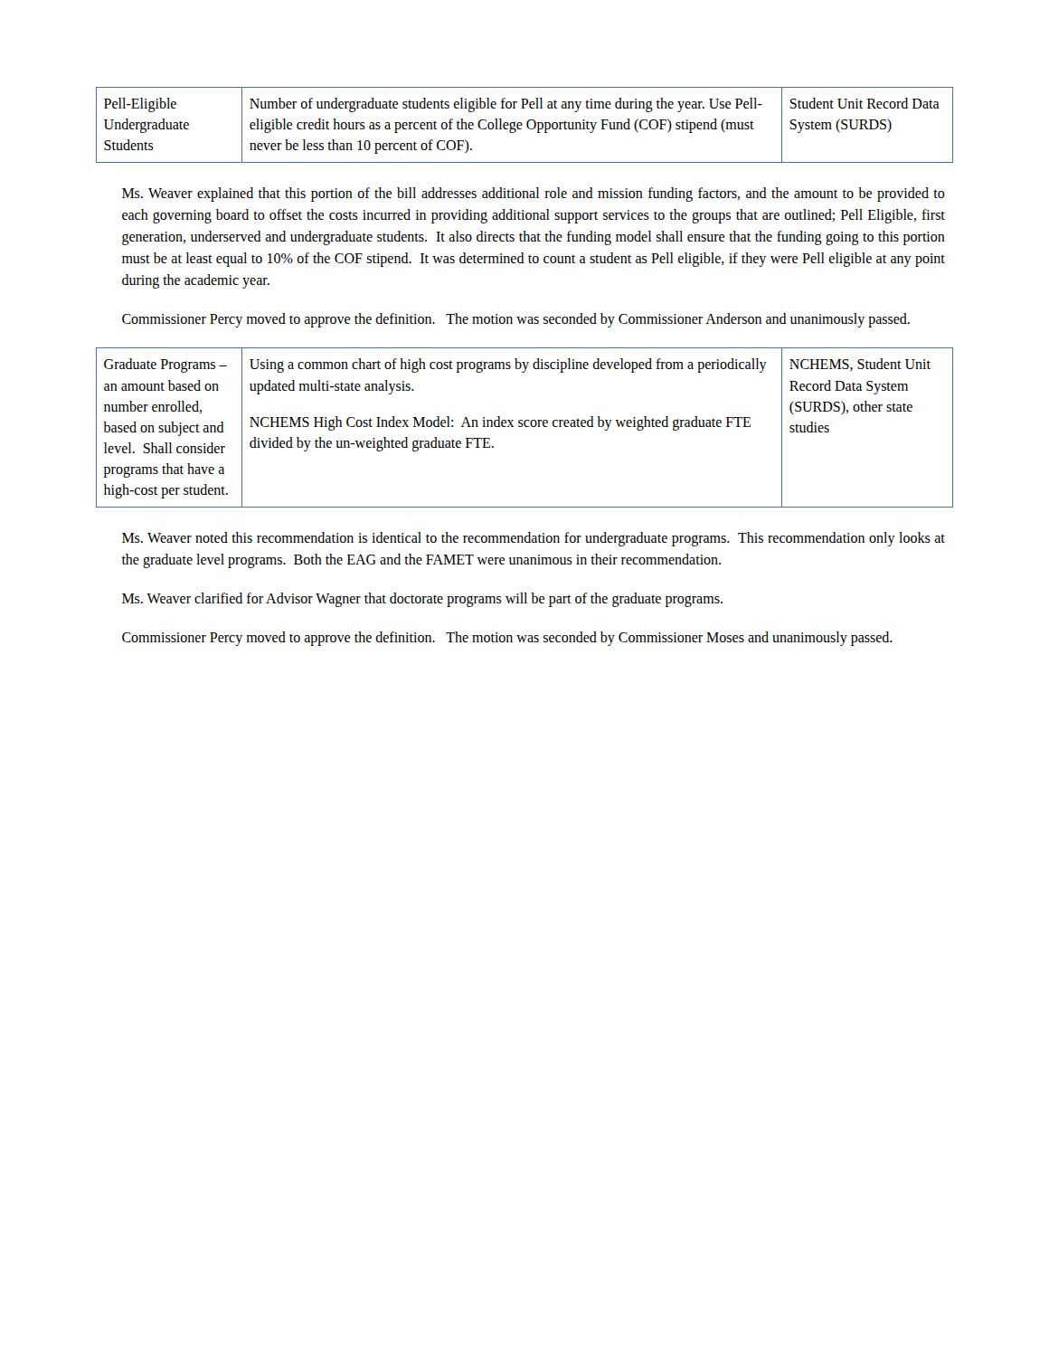| Pell-Eligible Undergraduate Students | Number of undergraduate students eligible for Pell at any time during the year. Use Pell-eligible credit hours as a percent of the College Opportunity Fund (COF) stipend (must never be less than 10 percent of COF). | Student Unit Record Data System (SURDS) |
Ms. Weaver explained that this portion of the bill addresses additional role and mission funding factors, and the amount to be provided to each governing board to offset the costs incurred in providing additional support services to the groups that are outlined; Pell Eligible, first generation, underserved and undergraduate students. It also directs that the funding model shall ensure that the funding going to this portion must be at least equal to 10% of the COF stipend. It was determined to count a student as Pell eligible, if they were Pell eligible at any point during the academic year.
Commissioner Percy moved to approve the definition. The motion was seconded by Commissioner Anderson and unanimously passed.
| Graduate Programs – an amount based on number enrolled, based on subject and level. Shall consider programs that have a high-cost per student. | Using a common chart of high cost programs by discipline developed from a periodically updated multi-state analysis. NCHEMS High Cost Index Model: An index score created by weighted graduate FTE divided by the un-weighted graduate FTE. | NCHEMS, Student Unit Record Data System (SURDS), other state studies |
Ms. Weaver noted this recommendation is identical to the recommendation for undergraduate programs. This recommendation only looks at the graduate level programs. Both the EAG and the FAMET were unanimous in their recommendation.
Ms. Weaver clarified for Advisor Wagner that doctorate programs will be part of the graduate programs.
Commissioner Percy moved to approve the definition. The motion was seconded by Commissioner Moses and unanimously passed.